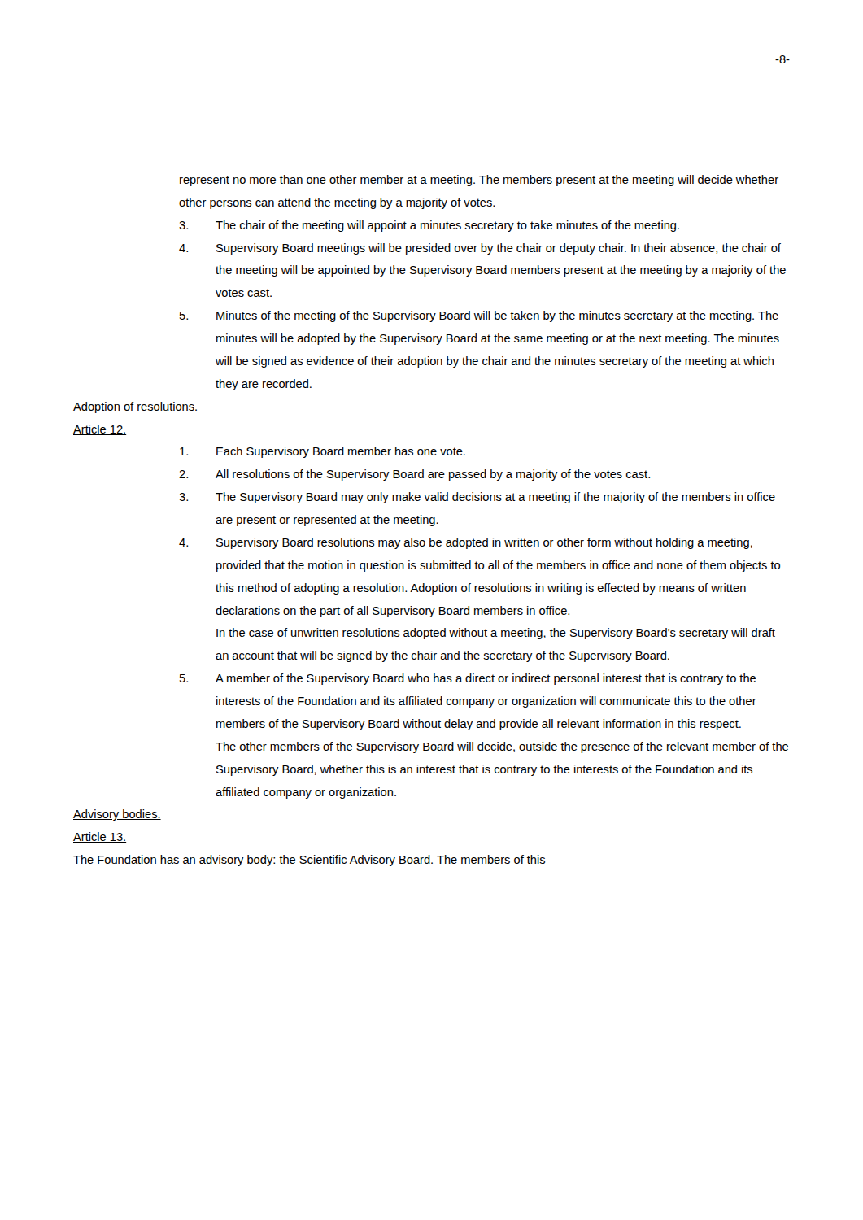-8-
represent no more than one other member at a meeting. The members present at the meeting will decide whether other persons can attend the meeting by a majority of votes.
The chair of the meeting will appoint a minutes secretary to take minutes of the meeting.
Supervisory Board meetings will be presided over by the chair or deputy chair. In their absence, the chair of the meeting will be appointed by the Supervisory Board members present at the meeting by a majority of the votes cast.
Minutes of the meeting of the Supervisory Board will be taken by the minutes secretary at the meeting. The minutes will be adopted by the Supervisory Board at the same meeting or at the next meeting. The minutes will be signed as evidence of their adoption by the chair and the minutes secretary of the meeting at which they are recorded.
Adoption of resolutions.
Article 12.
Each Supervisory Board member has one vote.
All resolutions of the Supervisory Board are passed by a majority of the votes cast.
The Supervisory Board may only make valid decisions at a meeting if the majority of the members in office are present or represented at the meeting.
Supervisory Board resolutions may also be adopted in written or other form without holding a meeting, provided that the motion in question is submitted to all of the members in office and none of them objects to this method of adopting a resolution. Adoption of resolutions in writing is effected by means of written declarations on the part of all Supervisory Board members in office. In the case of unwritten resolutions adopted without a meeting, the Supervisory Board's secretary will draft an account that will be signed by the chair and the secretary of the Supervisory Board.
A member of the Supervisory Board who has a direct or indirect personal interest that is contrary to the interests of the Foundation and its affiliated company or organization will communicate this to the other members of the Supervisory Board without delay and provide all relevant information in this respect. The other members of the Supervisory Board will decide, outside the presence of the relevant member of the Supervisory Board, whether this is an interest that is contrary to the interests of the Foundation and its affiliated company or organization.
Advisory bodies.
Article 13.
The Foundation has an advisory body: the Scientific Advisory Board. The members of this